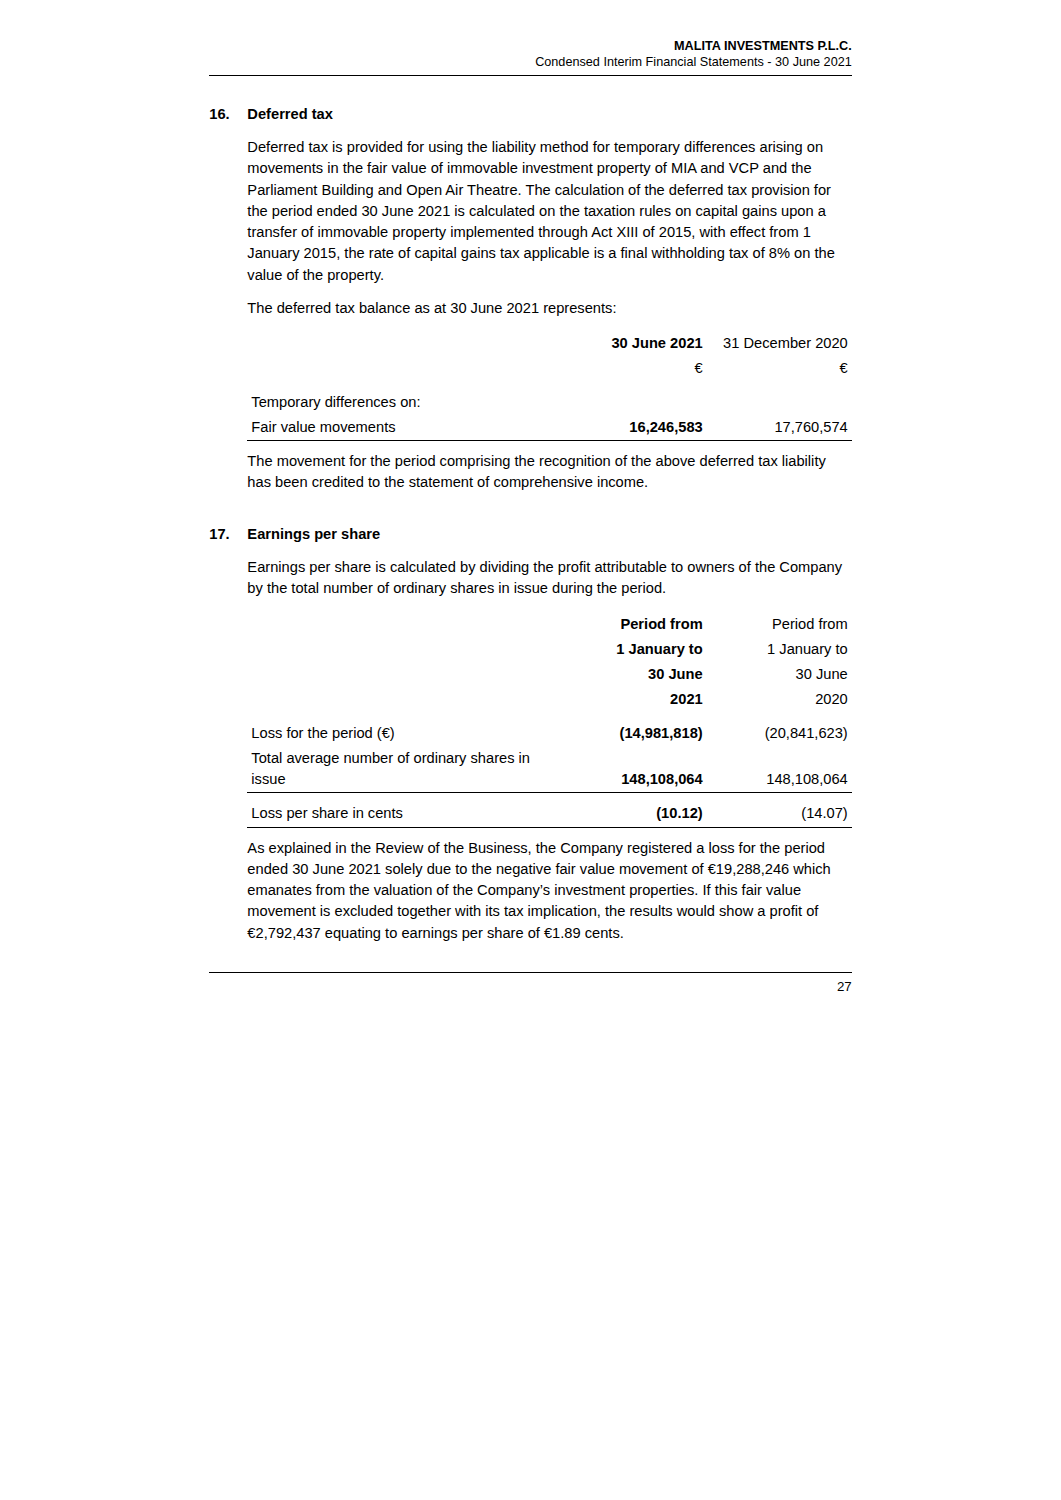MALITA INVESTMENTS P.L.C.
Condensed Interim Financial Statements - 30 June 2021
16. Deferred tax
Deferred tax is provided for using the liability method for temporary differences arising on movements in the fair value of immovable investment property of MIA and VCP and the Parliament Building and Open Air Theatre. The calculation of the deferred tax provision for the period ended 30 June 2021 is calculated on the taxation rules on capital gains upon a transfer of immovable property implemented through Act XIII of 2015, with effect from 1 January 2015, the rate of capital gains tax applicable is a final withholding tax of 8% on the value of the property.
The deferred tax balance as at 30 June 2021 represents:
| | 30 June 2021 | 31 December 2020 |
| --- | --- | --- |
| | € | € |
| Temporary differences on: | | |
| Fair value movements | 16,246,583 | 17,760,574 |
The movement for the period comprising the recognition of the above deferred tax liability has been credited to the statement of comprehensive income.
17. Earnings per share
Earnings per share is calculated by dividing the profit attributable to owners of the Company by the total number of ordinary shares in issue during the period.
| | Period from | Period from |
| --- | --- | --- |
| | 1 January to | 1 January to |
| | 30 June | 30 June |
| | 2021 | 2020 |
| Loss for the period (€) | (14,981,818) | (20,841,623) |
| Total average number of ordinary shares in issue | 148,108,064 | 148,108,064 |
| Loss per share in cents | (10.12) | (14.07) |
As explained in the Review of the Business, the Company registered a loss for the period ended 30 June 2021 solely due to the negative fair value movement of €19,288,246 which emanates from the valuation of the Company’s investment properties. If this fair value movement is excluded together with its tax implication, the results would show a profit of €2,792,437 equating to earnings per share of €1.89 cents.
27